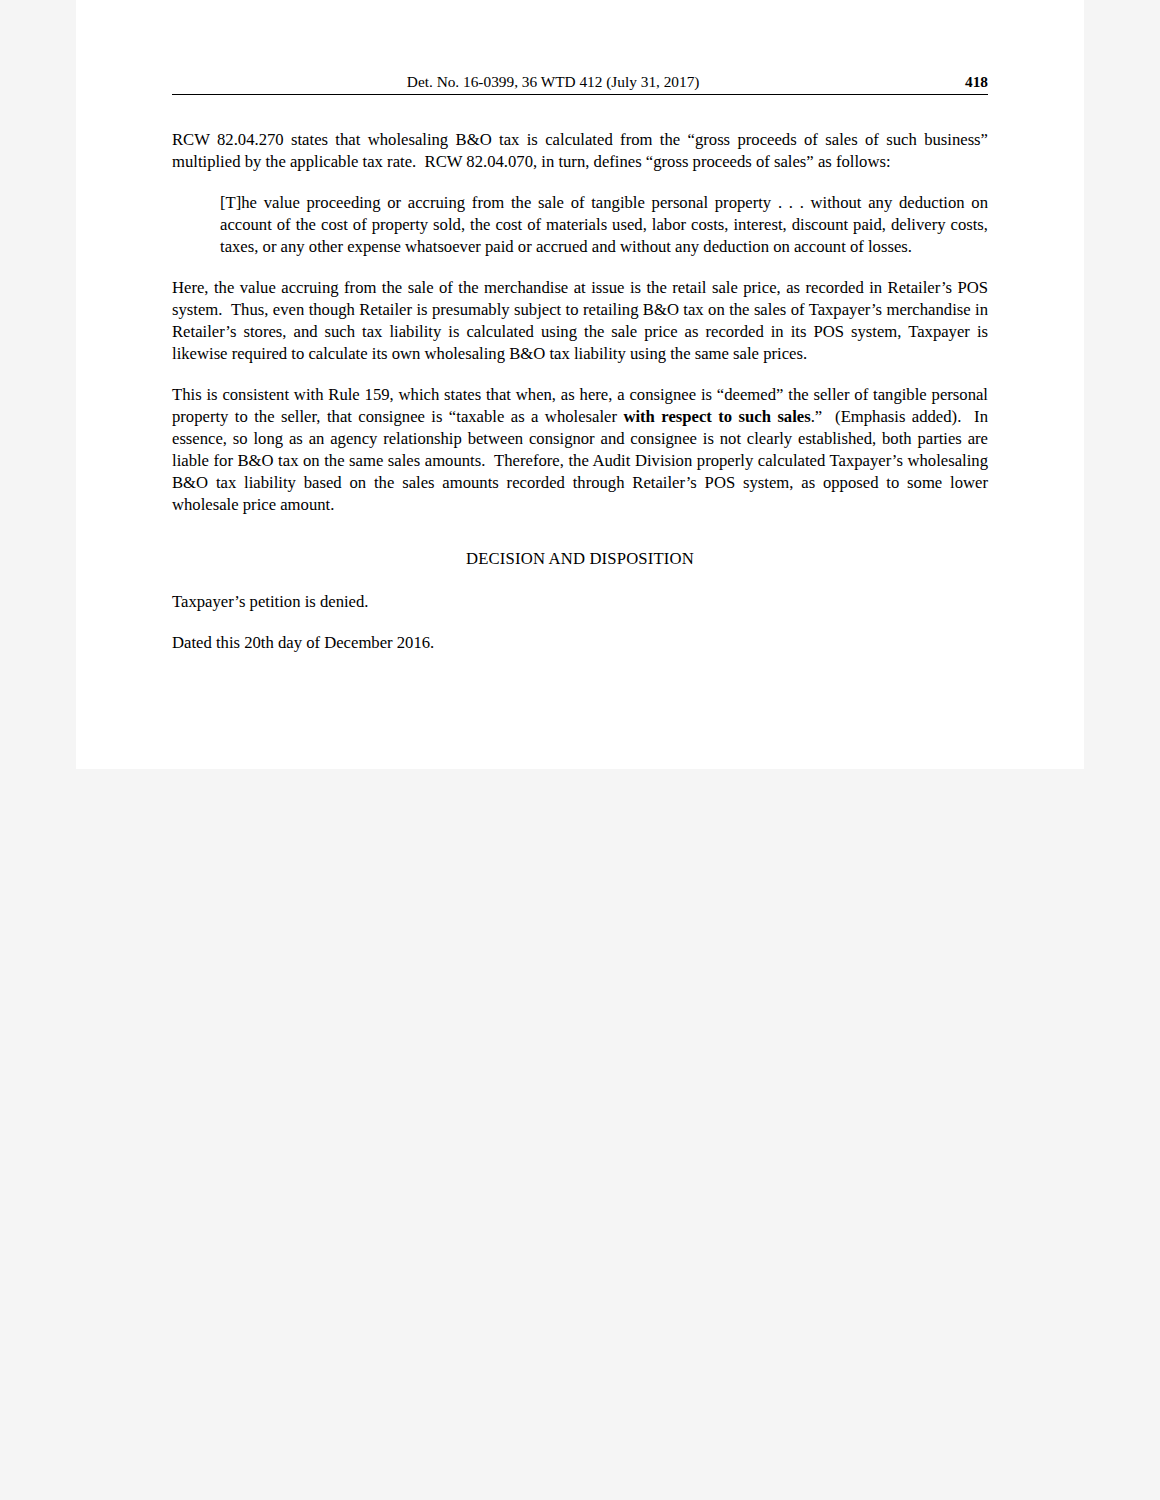Det. No. 16-0399, 36 WTD 412 (July 31, 2017) 418
RCW 82.04.270 states that wholesaling B&O tax is calculated from the “gross proceeds of sales of such business” multiplied by the applicable tax rate. RCW 82.04.070, in turn, defines “gross proceeds of sales” as follows:
[T]he value proceeding or accruing from the sale of tangible personal property . . . without any deduction on account of the cost of property sold, the cost of materials used, labor costs, interest, discount paid, delivery costs, taxes, or any other expense whatsoever paid or accrued and without any deduction on account of losses.
Here, the value accruing from the sale of the merchandise at issue is the retail sale price, as recorded in Retailer’s POS system. Thus, even though Retailer is presumably subject to retailing B&O tax on the sales of Taxpayer’s merchandise in Retailer’s stores, and such tax liability is calculated using the sale price as recorded in its POS system, Taxpayer is likewise required to calculate its own wholesaling B&O tax liability using the same sale prices.
This is consistent with Rule 159, which states that when, as here, a consignee is “deemed” the seller of tangible personal property to the seller, that consignee is “taxable as a wholesaler with respect to such sales.” (Emphasis added). In essence, so long as an agency relationship between consignor and consignee is not clearly established, both parties are liable for B&O tax on the same sales amounts. Therefore, the Audit Division properly calculated Taxpayer’s wholesaling B&O tax liability based on the sales amounts recorded through Retailer’s POS system, as opposed to some lower wholesale price amount.
DECISION AND DISPOSITION
Taxpayer’s petition is denied.
Dated this 20th day of December 2016.